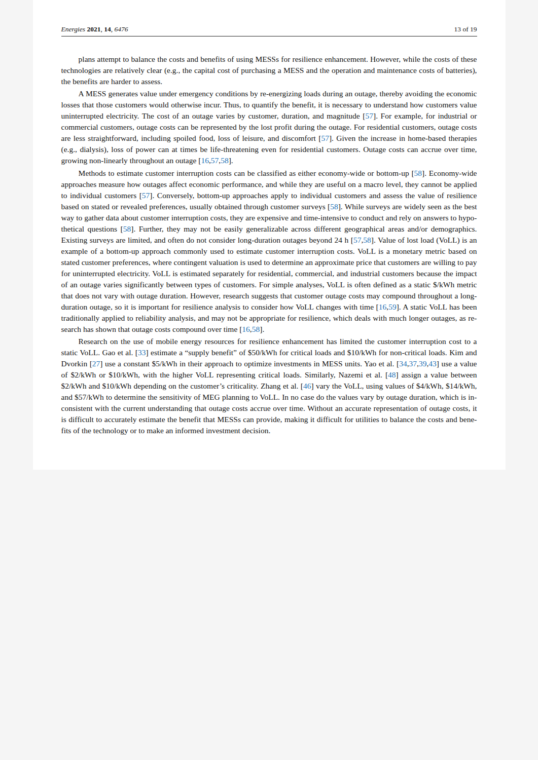Energies 2021, 14, 6476
13 of 19
plans attempt to balance the costs and benefits of using MESSs for resilience enhancement. However, while the costs of these technologies are relatively clear (e.g., the capital cost of purchasing a MESS and the operation and maintenance costs of batteries), the benefits are harder to assess.
A MESS generates value under emergency conditions by re-energizing loads during an outage, thereby avoiding the economic losses that those customers would otherwise incur. Thus, to quantify the benefit, it is necessary to understand how customers value uninterrupted electricity. The cost of an outage varies by customer, duration, and magnitude [57]. For example, for industrial or commercial customers, outage costs can be represented by the lost profit during the outage. For residential customers, outage costs are less straightforward, including spoiled food, loss of leisure, and discomfort [57]. Given the increase in home-based therapies (e.g., dialysis), loss of power can at times be life-threatening even for residential customers. Outage costs can accrue over time, growing non-linearly throughout an outage [16,57,58].
Methods to estimate customer interruption costs can be classified as either economy-wide or bottom-up [58]. Economy-wide approaches measure how outages affect economic performance, and while they are useful on a macro level, they cannot be applied to individual customers [57]. Conversely, bottom-up approaches apply to individual customers and assess the value of resilience based on stated or revealed preferences, usually obtained through customer surveys [58]. While surveys are widely seen as the best way to gather data about customer interruption costs, they are expensive and time-intensive to conduct and rely on answers to hypothetical questions [58]. Further, they may not be easily generalizable across different geographical areas and/or demographics. Existing surveys are limited, and often do not consider long-duration outages beyond 24 h [57,58]. Value of lost load (VoLL) is an example of a bottom-up approach commonly used to estimate customer interruption costs. VoLL is a monetary metric based on stated customer preferences, where contingent valuation is used to determine an approximate price that customers are willing to pay for uninterrupted electricity. VoLL is estimated separately for residential, commercial, and industrial customers because the impact of an outage varies significantly between types of customers. For simple analyses, VoLL is often defined as a static $/kWh metric that does not vary with outage duration. However, research suggests that customer outage costs may compound throughout a long-duration outage, so it is important for resilience analysis to consider how VoLL changes with time [16,59]. A static VoLL has been traditionally applied to reliability analysis, and may not be appropriate for resilience, which deals with much longer outages, as research has shown that outage costs compound over time [16,58].
Research on the use of mobile energy resources for resilience enhancement has limited the customer interruption cost to a static VoLL. Gao et al. [33] estimate a “supply benefit” of $50/kWh for critical loads and $10/kWh for non-critical loads. Kim and Dvorkin [27] use a constant $5/kWh in their approach to optimize investments in MESS units. Yao et al. [34,37,39,43] use a value of $2/kWh or $10/kWh, with the higher VoLL representing critical loads. Similarly, Nazemi et al. [48] assign a value between $2/kWh and $10/kWh depending on the customer’s criticality. Zhang et al. [46] vary the VoLL, using values of $4/kWh, $14/kWh, and $57/kWh to determine the sensitivity of MEG planning to VoLL. In no case do the values vary by outage duration, which is inconsistent with the current understanding that outage costs accrue over time. Without an accurate representation of outage costs, it is difficult to accurately estimate the benefit that MESSs can provide, making it difficult for utilities to balance the costs and benefits of the technology or to make an informed investment decision.